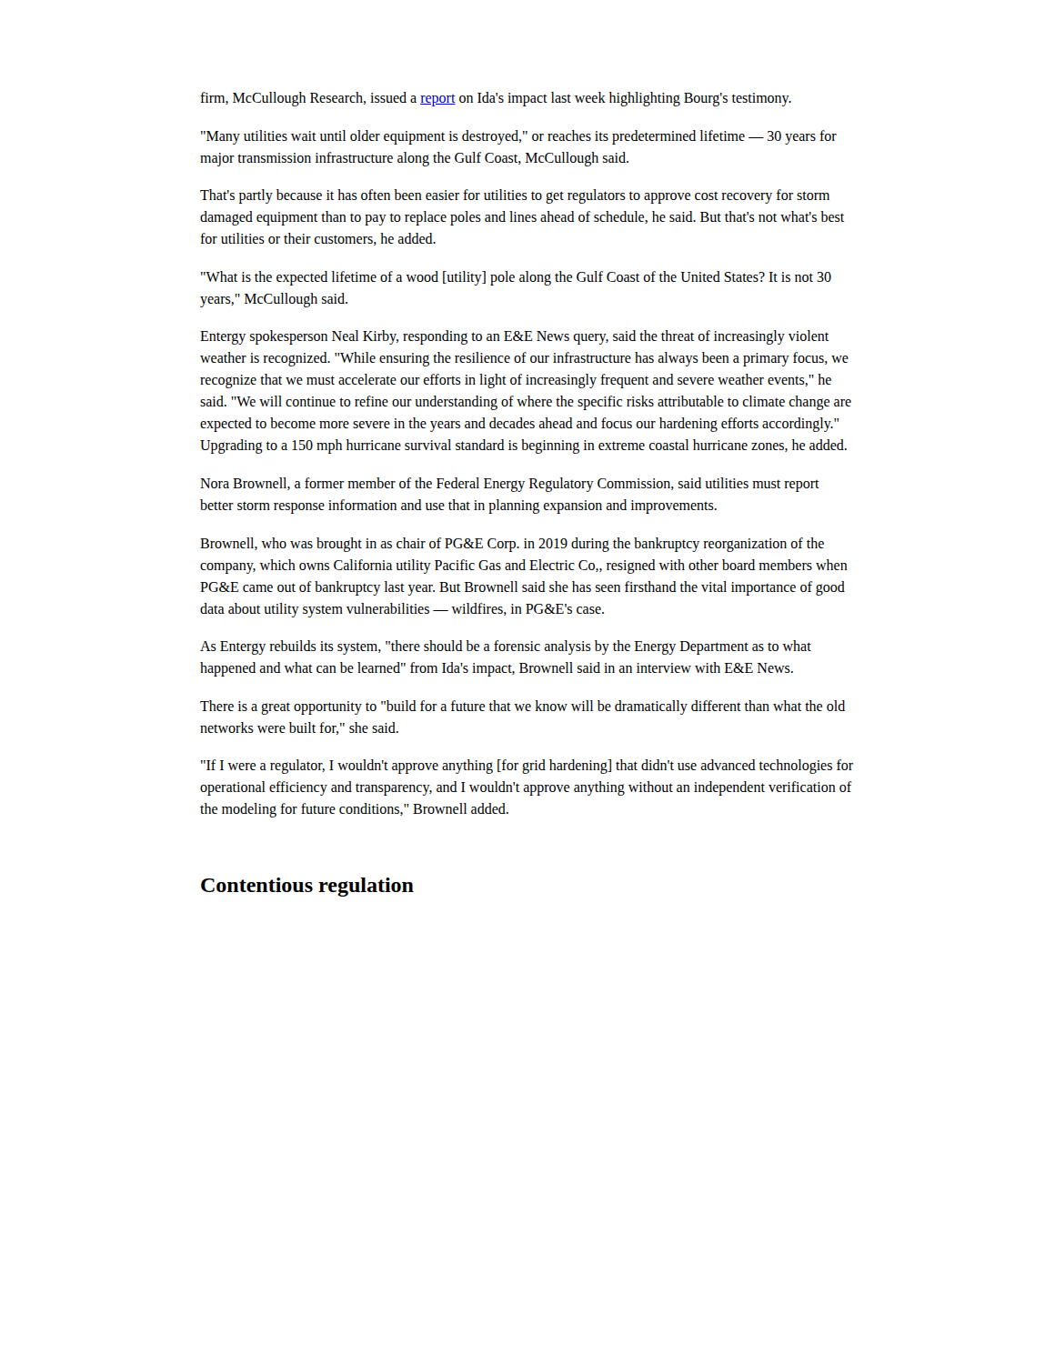firm, McCullough Research, issued a report on Ida's impact last week highlighting Bourg's testimony.
"Many utilities wait until older equipment is destroyed," or reaches its predetermined lifetime — 30 years for major transmission infrastructure along the Gulf Coast, McCullough said.
That's partly because it has often been easier for utilities to get regulators to approve cost recovery for storm damaged equipment than to pay to replace poles and lines ahead of schedule, he said. But that's not what's best for utilities or their customers, he added.
"What is the expected lifetime of a wood [utility] pole along the Gulf Coast of the United States? It is not 30 years," McCullough said.
Entergy spokesperson Neal Kirby, responding to an E&E News query, said the threat of increasingly violent weather is recognized. "While ensuring the resilience of our infrastructure has always been a primary focus, we recognize that we must accelerate our efforts in light of increasingly frequent and severe weather events," he said. "We will continue to refine our understanding of where the specific risks attributable to climate change are expected to become more severe in the years and decades ahead and focus our hardening efforts accordingly." Upgrading to a 150 mph hurricane survival standard is beginning in extreme coastal hurricane zones, he added.
Nora Brownell, a former member of the Federal Energy Regulatory Commission, said utilities must report better storm response information and use that in planning expansion and improvements.
Brownell, who was brought in as chair of PG&E Corp. in 2019 during the bankruptcy reorganization of the company, which owns California utility Pacific Gas and Electric Co,, resigned with other board members when PG&E came out of bankruptcy last year. But Brownell said she has seen firsthand the vital importance of good data about utility system vulnerabilities — wildfires, in PG&E's case.
As Entergy rebuilds its system, "there should be a forensic analysis by the Energy Department as to what happened and what can be learned" from Ida's impact, Brownell said in an interview with E&E News.
There is a great opportunity to "build for a future that we know will be dramatically different than what the old networks were built for," she said.
"If I were a regulator, I wouldn't approve anything [for grid hardening] that didn't use advanced technologies for operational efficiency and transparency, and I wouldn't approve anything without an independent verification of the modeling for future conditions," Brownell added.
Contentious regulation